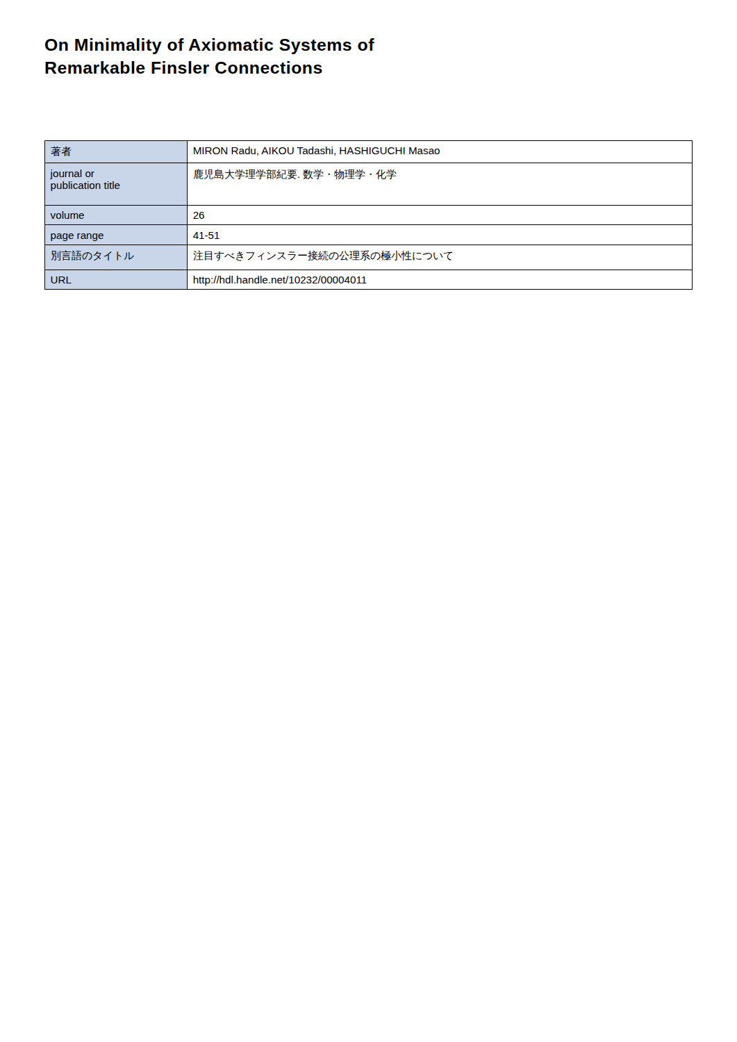On Minimality of Axiomatic Systems of
Remarkable Finsler Connections
| 著者 | MIRON Radu, AIKOU Tadashi, HASHIGUCHI Masao |
| journal or publication title | 鹿児島大学理学部紀要. 数学・物理学・化学 |
| volume | 26 |
| page range | 41-51 |
| 別言語のタイトル | 注目すべきフィンスラー接続の公理系の極小性について |
| URL | http://hdl.handle.net/10232/00004011 |